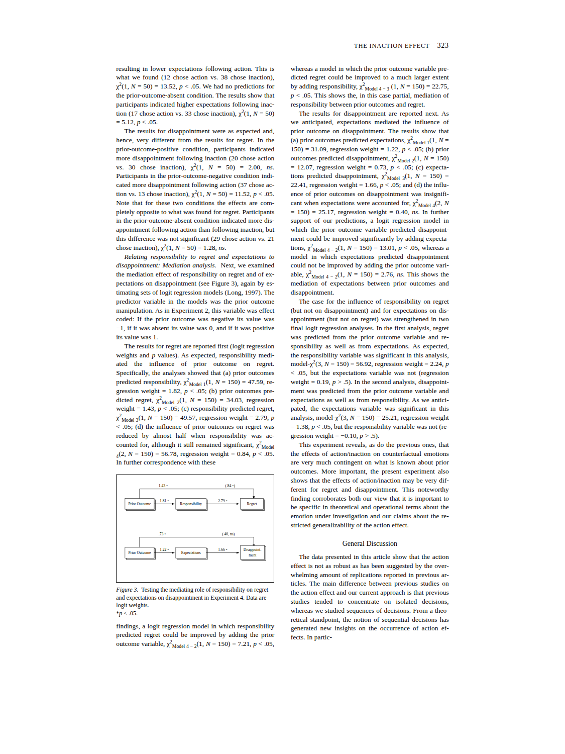The Inaction Effect 323
resulting in lower expectations following action. This is what we found (12 chose action vs. 38 chose inaction), χ 2(1, N = 50) = 13.52, p < .05. We had no predictions for the prior-outcome-absent condition. The results show that participants indicated higher expectations following inaction (17 chose action vs. 33 chose inaction), χ 2(1, N = 50) = 5.12, p < .05.
The results for disappointment were as expected and, hence, very different from the results for regret. In the prior-outcome-positive condition, participants indicated more disappointment following inaction (20 chose action vs. 30 chose inaction), χ 2(1, N = 50) = 2.00, ns. Participants in the prior-outcome-negative condition indicated more disappointment following action (37 chose action vs. 13 chose inaction), χ 2(1, N = 50) = 11.52, p < .05. Note that for these two conditions the effects are completely opposite to what was found for regret. Participants in the prior-outcome-absent condition indicated more disappointment following action than following inaction, but this difference was not significant (29 chose action vs. 21 chose inaction), χ 2(1, N = 50) = 1.28, ns.
Relating responsibility to regret and expectations to disappointment: Mediation analysis. Next, we examined the mediation effect of responsibility on regret and of expectations on disappointment (see Figure 3), again by estimating sets of logit regression models (Long, 1997). The predictor variable in the models was the prior outcome manipulation. As in Experiment 2, this variable was effect coded: If the prior outcome was negative its value was −1, if it was absent its value was 0, and if it was positive its value was 1.
The results for regret are reported first (logit regression weights and p values). As expected, responsibility mediated the influence of prior outcome on regret. Specifically, the analyses showed that (a) prior outcomes predicted responsibility, χ 2 Model 1(1, N = 150) = 47.59, regression weight = 1.82, p < .05; (b) prior outcomes predicted regret, χ 2 Model 2(1, N = 150) = 34.03, regression weight = 1.43, p < .05; (c) responsibility predicted regret, χ 2 Model 3(1, N = 150) = 49.57, regression weight = 2.79, p < .05; (d) the influence of prior outcomes on regret was reduced by almost half when responsibility was accounted for, although it still remained significant, χ 2 Model 4(2, N = 150) = 56.78, regression weight = 0.84, p < .05. In further correspondence with these
1.43 * (.84 *) Prior Outcome Responsibility Regret 1.81 * 2.79 * .73 * (.40, ns) Prior Outcome Expectations Disappoint- ment 1.22 * 1.66 *
Figure 3. Testing the mediating role of responsibility on regret and expectations on disappointment in Experiment 4. Data are logit weights.
*p < .05.
findings, a logit regression model in which responsibility predicted regret could be improved by adding the prior outcome variable, χ 2 Model 4 − 2(1, N = 150) = 7.21, p < .05, whereas a model in which the prior outcome variable predicted regret could be improved to a much larger extent by adding responsibility, χ 2 Model 4 − 3 (1, N = 150) = 22.75, p < .05. This shows the, in this case partial, mediation of responsibility between prior outcomes and regret.
The results for disappointment are reported next. As we anticipated, expectations mediated the influence of prior outcome on disappointment. The results show that (a) prior outcomes predicted expectations, χ 2 Model 1(1, N = 150) = 31.09, regression weight = 1.22, p < .05; (b) prior outcomes predicted disappointment, χ 2 Model 2(1, N = 150) = 12.07, regression weight = 0.73, p < .05; (c) expectations predicted disappointment, χ 2 Model 3(1, N = 150) = 22.41, regression weight = 1.66, p < .05; and (d) the influence of prior outcomes on disappointment was insignificant when expectations were accounted for, χ 2 Model 4(2, N = 150) = 25.17, regression weight = 0.40, ns. In further support of our predictions, a logit regression model in which the prior outcome variable predicted disappointment could be improved significantly by adding expectations, χ 2 Model 4 − 2(1, N = 150) = 13.01, p < .05, whereas a model in which expectations predicted disappointment could not be improved by adding the prior outcome variable, χ 2 Model 4 − 2(1, N = 150) = 2.76, ns. This shows the mediation of expectations between prior outcomes and disappointment.
The case for the influence of responsibility on regret (but not on disappointment) and for expectations on disappointment (but not on regret) was strengthened in two final logit regression analyses. In the first analysis, regret was predicted from the prior outcome variable and responsibility as well as from expectations. As expected, the responsibility variable was significant in this analysis, model-χ 2(3, N = 150) = 56.92, regression weight = 2.24, p < .05, but the expectations variable was not (regression weight = 0.19, p > .5). In the second analysis, disappointment was predicted from the prior outcome variable and expectations as well as from responsibility. As we anticipated, the expectations variable was significant in this analysis, model-χ 2(3, N = 150) = 25.21, regression weight = 1.38, p < .05, but the responsibility variable was not (regression weight = −0.10, p > .5).
This experiment reveals, as do the previous ones, that the effects of action/inaction on counterfactual emotions are very much contingent on what is known about prior outcomes. More important, the present experiment also shows that the effects of action/inaction may be very different for regret and disappointment. This noteworthy finding corroborates both our view that it is important to be specific in theoretical and operational terms about the emotion under investigation and our claims about the restricted generalizability of the action effect.
General Discussion
The data presented in this article show that the action effect is not as robust as has been suggested by the overwhelming amount of replications reported in previous articles. The main difference between previous studies on the action effect and our current approach is that previous studies tended to concentrate on isolated decisions, whereas we studied sequences of decisions. From a theoretical standpoint, the notion of sequential decisions has generated new insights on the occurrence of action effects. In partic-